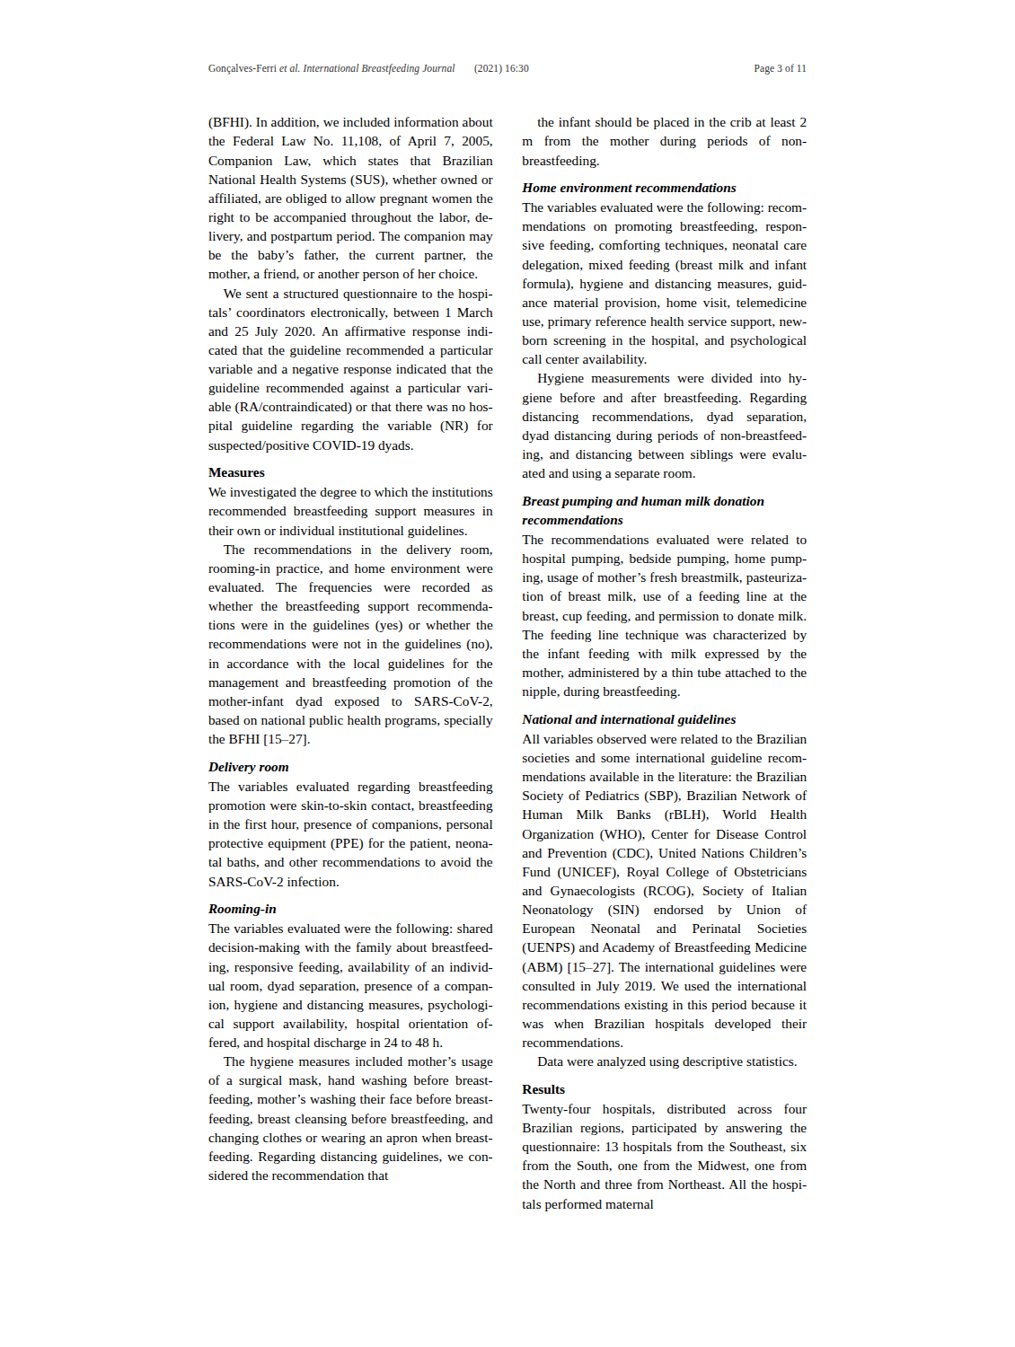Gonçalves-Ferri et al. International Breastfeeding Journal (2021) 16:30
Page 3 of 11
(BFHI). In addition, we included information about the Federal Law No. 11,108, of April 7, 2005, Companion Law, which states that Brazilian National Health Systems (SUS), whether owned or affiliated, are obliged to allow pregnant women the right to be accompanied throughout the labor, delivery, and postpartum period. The companion may be the baby’s father, the current partner, the mother, a friend, or another person of her choice.
We sent a structured questionnaire to the hospitals’ coordinators electronically, between 1 March and 25 July 2020. An affirmative response indicated that the guideline recommended a particular variable and a negative response indicated that the guideline recommended against a particular variable (RA/contraindicated) or that there was no hospital guideline regarding the variable (NR) for suspected/positive COVID-19 dyads.
Measures
We investigated the degree to which the institutions recommended breastfeeding support measures in their own or individual institutional guidelines.
The recommendations in the delivery room, rooming-in practice, and home environment were evaluated. The frequencies were recorded as whether the breastfeeding support recommendations were in the guidelines (yes) or whether the recommendations were not in the guidelines (no), in accordance with the local guidelines for the management and breastfeeding promotion of the mother-infant dyad exposed to SARS-CoV-2, based on national public health programs, specially the BFHI [15–27].
Delivery room
The variables evaluated regarding breastfeeding promotion were skin-to-skin contact, breastfeeding in the first hour, presence of companions, personal protective equipment (PPE) for the patient, neonatal baths, and other recommendations to avoid the SARS-CoV-2 infection.
Rooming-in
The variables evaluated were the following: shared decision-making with the family about breastfeeding, responsive feeding, availability of an individual room, dyad separation, presence of a companion, hygiene and distancing measures, psychological support availability, hospital orientation offered, and hospital discharge in 24 to 48 h.
The hygiene measures included mother’s usage of a surgical mask, hand washing before breastfeeding, mother’s washing their face before breastfeeding, breast cleansing before breastfeeding, and changing clothes or wearing an apron when breastfeeding. Regarding distancing guidelines, we considered the recommendation that
the infant should be placed in the crib at least 2 m from the mother during periods of non-breastfeeding.
Home environment recommendations
The variables evaluated were the following: recommendations on promoting breastfeeding, responsive feeding, comforting techniques, neonatal care delegation, mixed feeding (breast milk and infant formula), hygiene and distancing measures, guidance material provision, home visit, telemedicine use, primary reference health service support, newborn screening in the hospital, and psychological call center availability.
Hygiene measurements were divided into hygiene before and after breastfeeding. Regarding distancing recommendations, dyad separation, dyad distancing during periods of non-breastfeeding, and distancing between siblings were evaluated and using a separate room.
Breast pumping and human milk donationrecommendations
The recommendations evaluated were related to hospital pumping, bedside pumping, home pumping, usage of mother’s fresh breastmilk, pasteurization of breast milk, use of a feeding line at the breast, cup feeding, and permission to donate milk. The feeding line technique was characterized by the infant feeding with milk expressed by the mother, administered by a thin tube attached to the nipple, during breastfeeding.
National and international guidelines
All variables observed were related to the Brazilian societies and some international guideline recommendations available in the literature: the Brazilian Society of Pediatrics (SBP), Brazilian Network of Human Milk Banks (rBLH), World Health Organization (WHO), Center for Disease Control and Prevention (CDC), United Nations Children’s Fund (UNICEF), Royal College of Obstetricians and Gynaecologists (RCOG), Society of Italian Neonatology (SIN) endorsed by Union of European Neonatal and Perinatal Societies (UENPS) and Academy of Breastfeeding Medicine (ABM) [15–27]. The international guidelines were consulted in July 2019. We used the international recommendations existing in this period because it was when Brazilian hospitals developed their recommendations.
Data were analyzed using descriptive statistics.
Results
Twenty-four hospitals, distributed across four Brazilian regions, participated by answering the questionnaire: 13 hospitals from the Southeast, six from the South, one from the Midwest, one from the North and three from Northeast. All the hospitals performed maternal